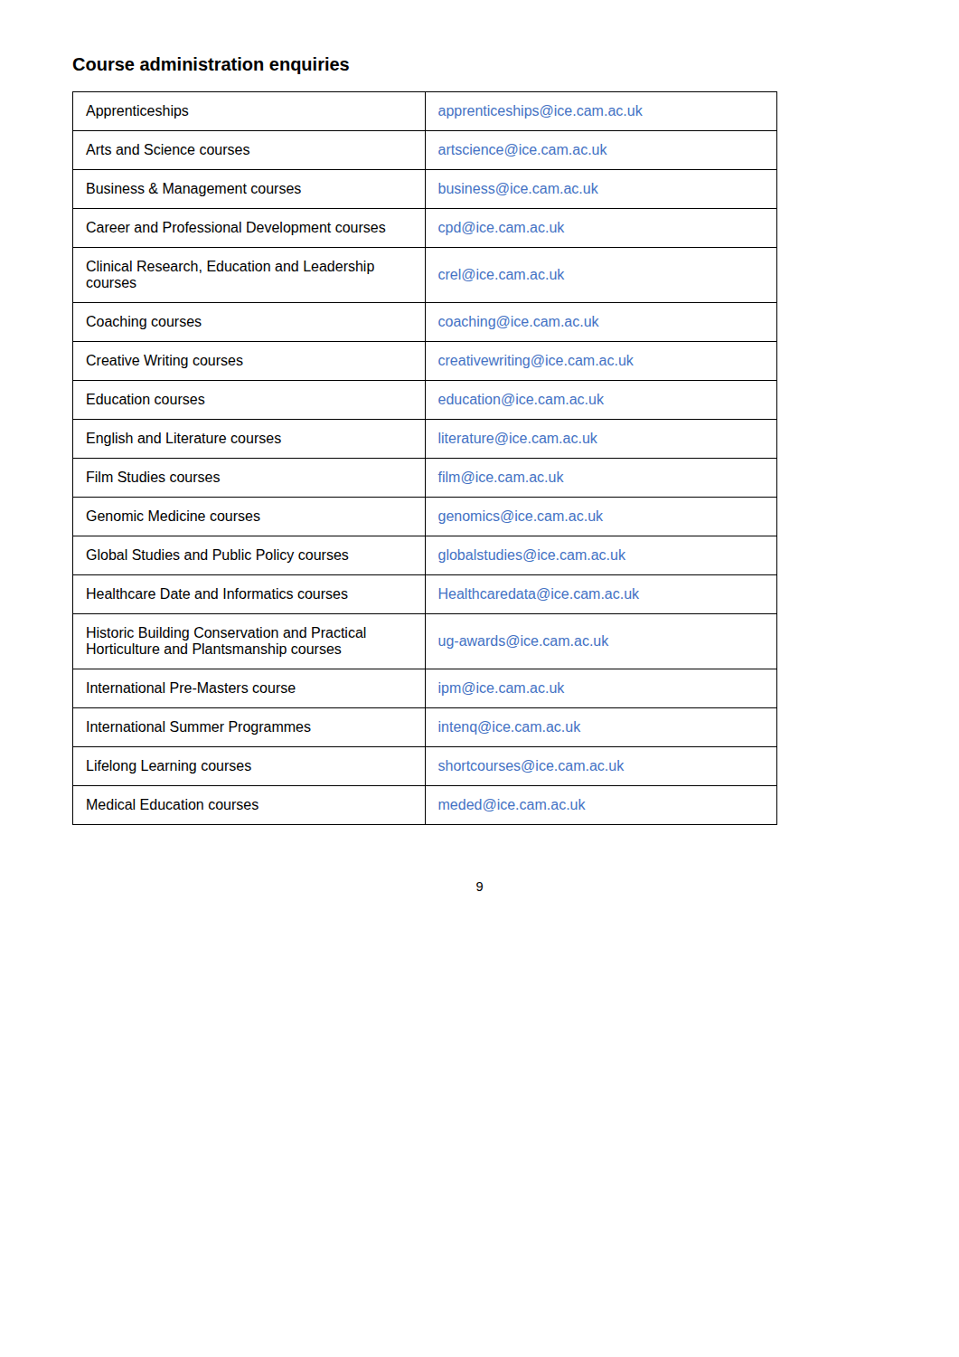Course administration enquiries
| Apprenticeships | apprenticeships@ice.cam.ac.uk |
| Arts and Science courses | artscience@ice.cam.ac.uk |
| Business & Management courses | business@ice.cam.ac.uk |
| Career and Professional Development courses | cpd@ice.cam.ac.uk |
| Clinical Research, Education and Leadership courses | crel@ice.cam.ac.uk |
| Coaching courses | coaching@ice.cam.ac.uk |
| Creative Writing courses | creativewriting@ice.cam.ac.uk |
| Education courses | education@ice.cam.ac.uk |
| English and Literature courses | literature@ice.cam.ac.uk |
| Film Studies courses | film@ice.cam.ac.uk |
| Genomic Medicine courses | genomics@ice.cam.ac.uk |
| Global Studies and Public Policy courses | globalstudies@ice.cam.ac.uk |
| Healthcare Date and Informatics courses | Healthcaredata@ice.cam.ac.uk |
| Historic Building Conservation and Practical Horticulture and Plantsmanship courses | ug-awards@ice.cam.ac.uk |
| International Pre-Masters course | ipm@ice.cam.ac.uk |
| International Summer Programmes | intenq@ice.cam.ac.uk |
| Lifelong Learning courses | shortcourses@ice.cam.ac.uk |
| Medical Education courses | meded@ice.cam.ac.uk |
9